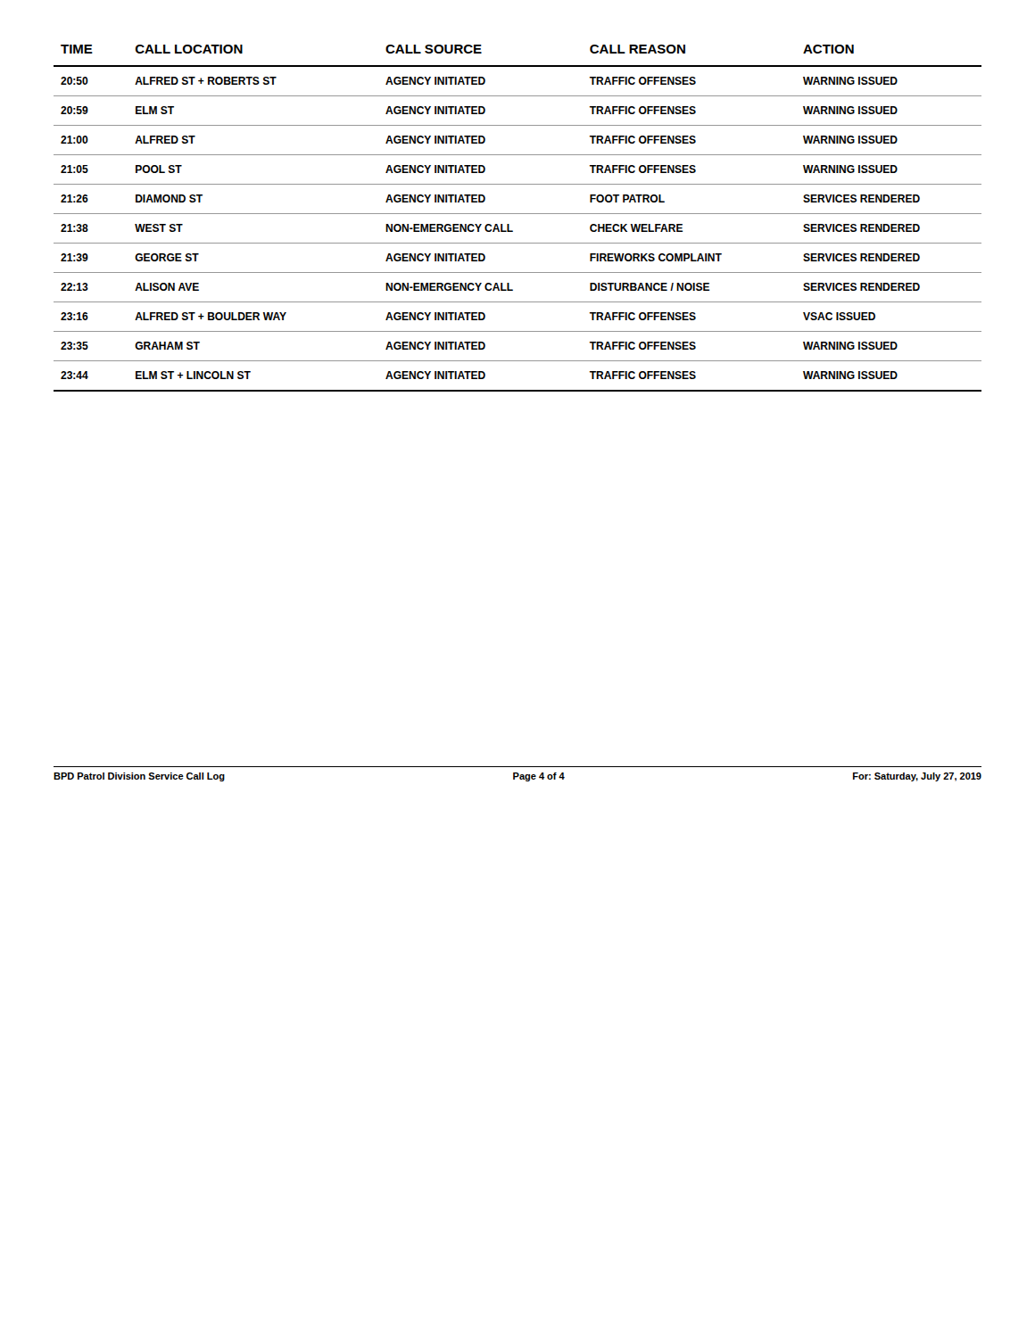| TIME | CALL LOCATION | CALL SOURCE | CALL REASON | ACTION |
| --- | --- | --- | --- | --- |
| 20:50 | ALFRED ST + ROBERTS ST | AGENCY INITIATED | TRAFFIC OFFENSES | WARNING ISSUED |
| 20:59 | ELM ST | AGENCY INITIATED | TRAFFIC OFFENSES | WARNING ISSUED |
| 21:00 | ALFRED ST | AGENCY INITIATED | TRAFFIC OFFENSES | WARNING ISSUED |
| 21:05 | POOL ST | AGENCY INITIATED | TRAFFIC OFFENSES | WARNING ISSUED |
| 21:26 | DIAMOND ST | AGENCY INITIATED | FOOT PATROL | SERVICES RENDERED |
| 21:38 | WEST ST | NON-EMERGENCY CALL | CHECK WELFARE | SERVICES RENDERED |
| 21:39 | GEORGE ST | AGENCY INITIATED | FIREWORKS COMPLAINT | SERVICES RENDERED |
| 22:13 | ALISON AVE | NON-EMERGENCY CALL | DISTURBANCE / NOISE | SERVICES RENDERED |
| 23:16 | ALFRED ST + BOULDER WAY | AGENCY INITIATED | TRAFFIC OFFENSES | VSAC ISSUED |
| 23:35 | GRAHAM ST | AGENCY INITIATED | TRAFFIC OFFENSES | WARNING ISSUED |
| 23:44 | ELM ST + LINCOLN ST | AGENCY INITIATED | TRAFFIC OFFENSES | WARNING ISSUED |
BPD Patrol Division Service Call Log
Page 4 of 4
For: Saturday, July 27, 2019